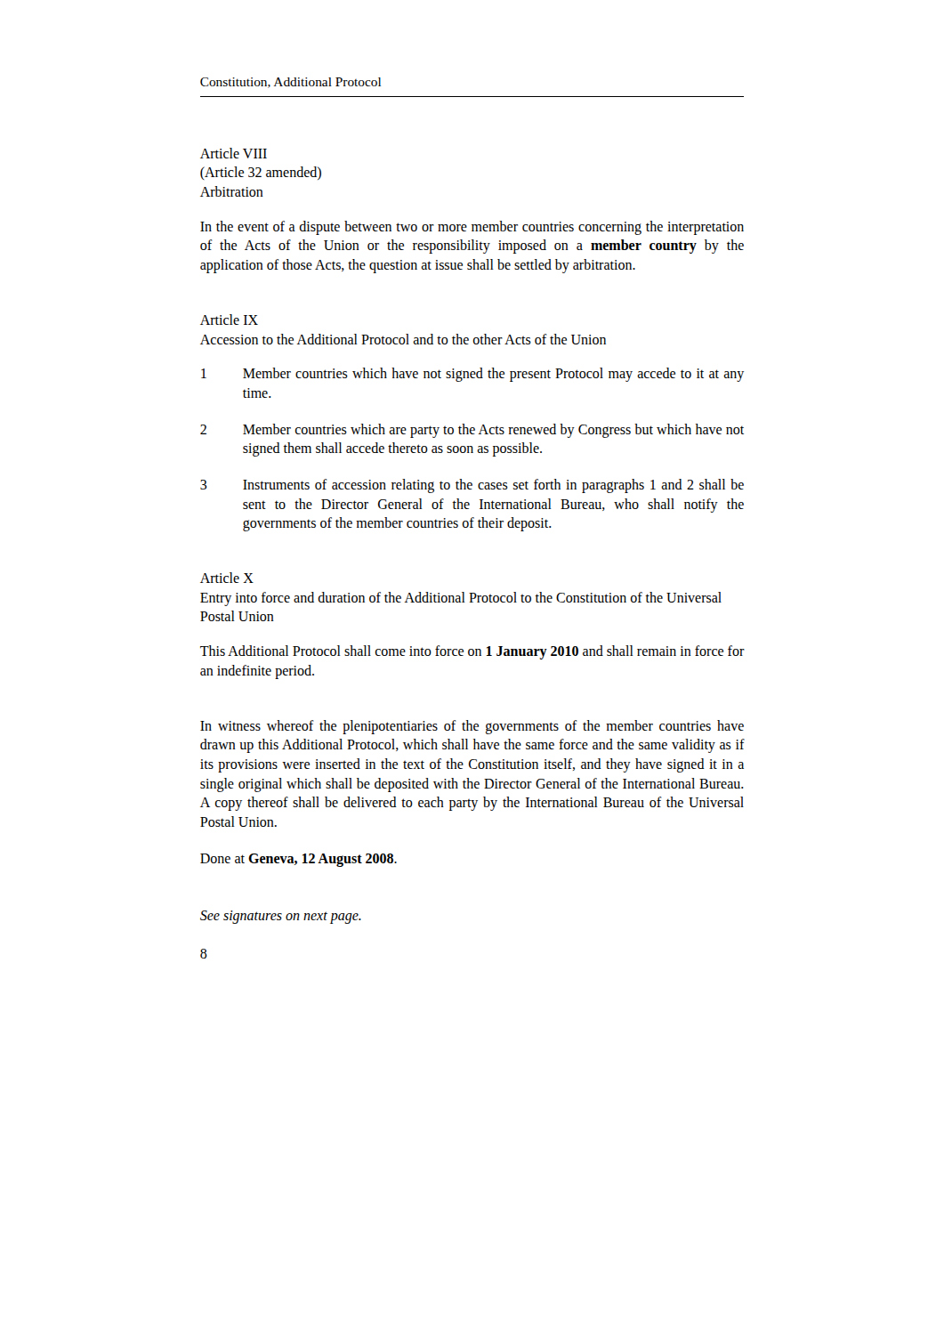Constitution, Additional Protocol
Article VIII
(Article 32 amended)
Arbitration
In the event of a dispute between two or more member countries concerning the interpretation of the Acts of the Union or the responsibility imposed on a member country by the application of those Acts, the question at issue shall be settled by arbitration.
Article IX
Accession to the Additional Protocol and to the other Acts of the Union
1
Member countries which have not signed the present Protocol may accede to it at any time.
2
Member countries which are party to the Acts renewed by Congress but which have not signed them shall accede thereto as soon as possible.
3
Instruments of accession relating to the cases set forth in paragraphs 1 and 2 shall be sent to the Director General of the International Bureau, who shall notify the governments of the member countries of their deposit.
Article X
Entry into force and duration of the Additional Protocol to the Constitution of the Universal Postal Union
This Additional Protocol shall come into force on 1 January 2010 and shall remain in force for an indefinite period.
In witness whereof the plenipotentiaries of the governments of the member countries have drawn up this Additional Protocol, which shall have the same force and the same validity as if its provisions were inserted in the text of the Constitution itself, and they have signed it in a single original which shall be deposited with the Director General of the International Bureau. A copy thereof shall be delivered to each party by the International Bureau of the Universal Postal Union.
Done at Geneva, 12 August 2008.
See signatures on next page.
8